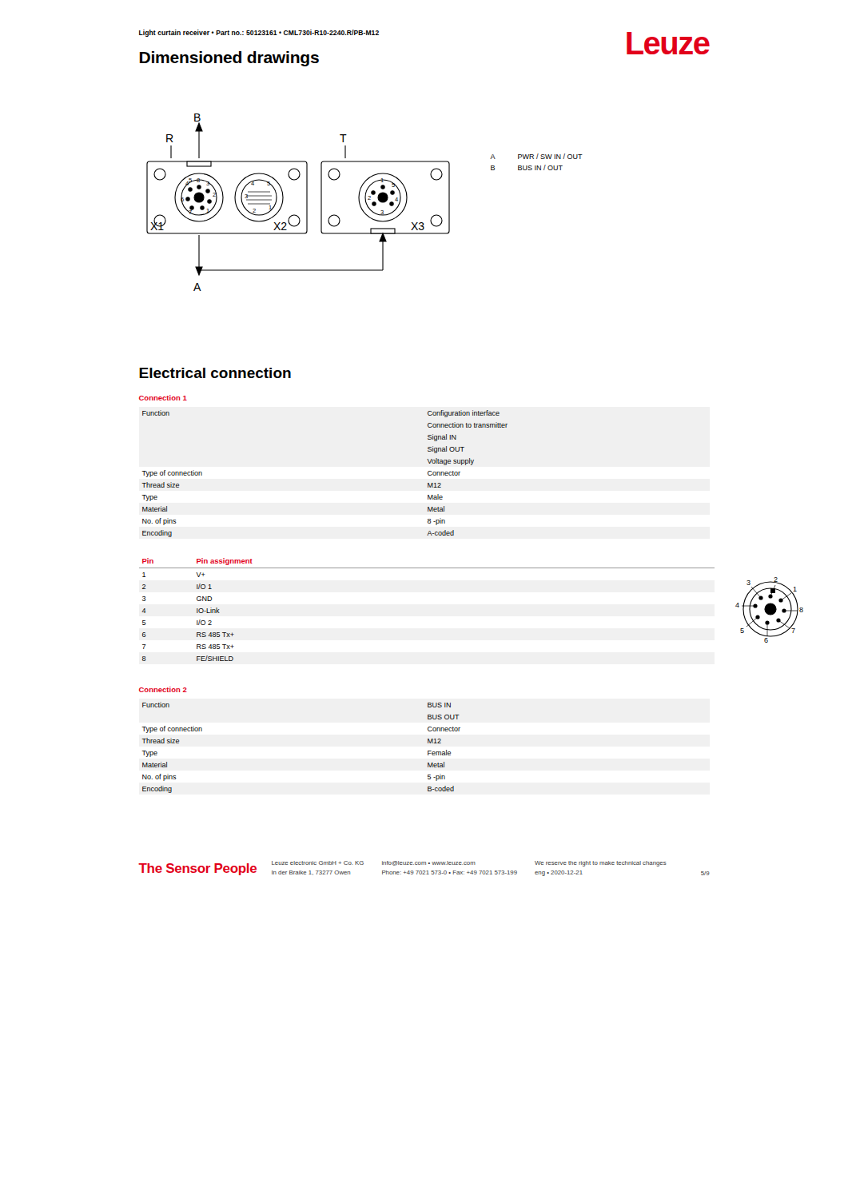Light curtain receiver • Part no.: 50123161 • CML730i-R10-2240.R/PB-M12
Dimensioned drawings
Leuze
B R T A X1 X2 X3 8 3 2 1 7 6 4 5 5 4 3 2 1 1 5 4 3 2
| A | PWR / SW IN / OUT |
| B | BUS IN / OUT |
Electrical connection
Connection 1
| Function | Configuration interface |
| | Connection to transmitter |
| | Signal IN |
| | Signal OUT |
| | Voltage supply |
| Type of connection | Connector |
| Thread size | M12 |
| Type | Male |
| Material | Metal |
| No. of pins | 8 -pin |
| Encoding | A-coded |
| Pin | Pin assignment |
| --- | --- |
| 1 | V+ |
| 2 | I/O 1 |
| 3 | GND |
| 4 | IO-Link |
| 5 | I/O 2 |
| 6 | RS 485 Tx+ |
| 7 | RS 485 Tx+ |
| 8 | FE/SHIELD |
2 1 8 7 6 5 4 3
Connection 2
| Function | BUS IN |
| | BUS OUT |
| Type of connection | Connector |
| Thread size | M12 |
| Type | Female |
| Material | Metal |
| No. of pins | 5 -pin |
| Encoding | B-coded |
The Sensor People
Leuze electronic GmbH + Co. KG
In der Braike 1, 73277 Owen
info@leuze.com • www.leuze.com
Phone: +49 7021 573-0 • Fax: +49 7021 573-199
We reserve the right to make technical changes
eng • 2020-12-21
5/9